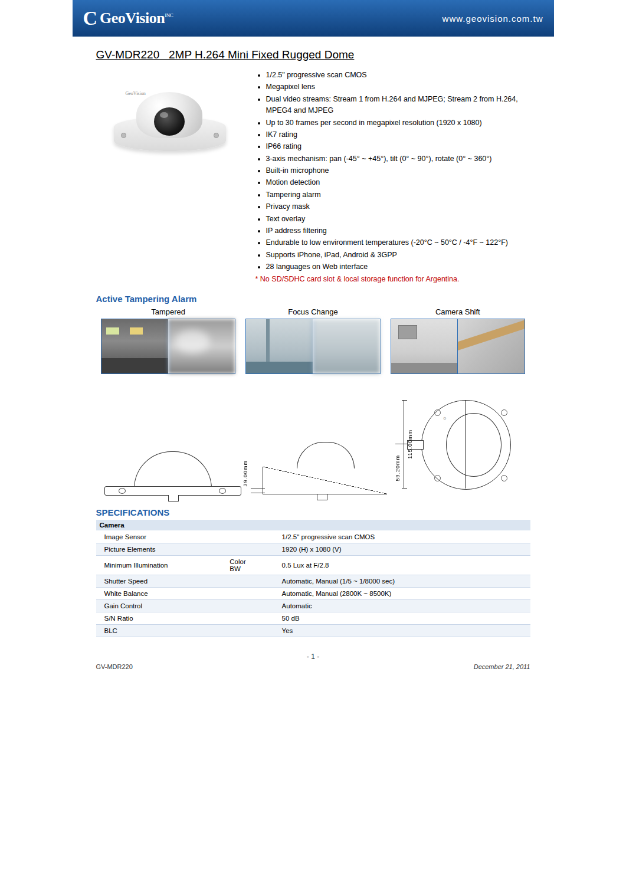C GeoVisionINC
www.geovision.com.tw
GV-MDR220 2MP H.264 Mini Fixed Rugged Dome
GeoVision
1/2.5" progressive scan CMOS
Megapixel lens
Dual video streams: Stream 1 from H.264 and MJPEG; Stream 2 from H.264, MPEG4 and MJPEG
Up to 30 frames per second in megapixel resolution (1920 x 1080)
IK7 rating
IP66 rating
3-axis mechanism: pan (-45° ~ +45°), tilt (0° ~ 90°), rotate (0° ~ 360°)
Built-in microphone
Motion detection
Tampering alarm
Privacy mask
Text overlay
IP address filtering
Endurable to low environment temperatures (-20°C ~ 50°C / -4°F ~ 122°F)
Supports iPhone, iPad, Android & 3GPP
28 languages on Web interface
* No SD/SDHC card slot & local storage function for Argentina.
Active Tampering Alarm
Tampered
Focus Change
Camera Shift
39.00mm
59.20mm
☼
115.00mm
SPECIFICATIONS
| Camera |
| Image Sensor | | 1/2.5" progressive scan CMOS |
| Picture Elements | | 1920 (H) x 1080 (V) |
| Minimum Illumination | Color BW | 0.5 Lux at F/2.8 |
| Shutter Speed | | Automatic, Manual (1/5 ~ 1/8000 sec) |
| White Balance | | Automatic, Manual (2800K ~ 8500K) |
| Gain Control | | Automatic |
| S/N Ratio | | 50 dB |
| BLC | | Yes |
- 1 -
GV-MDR220 December 21, 2011